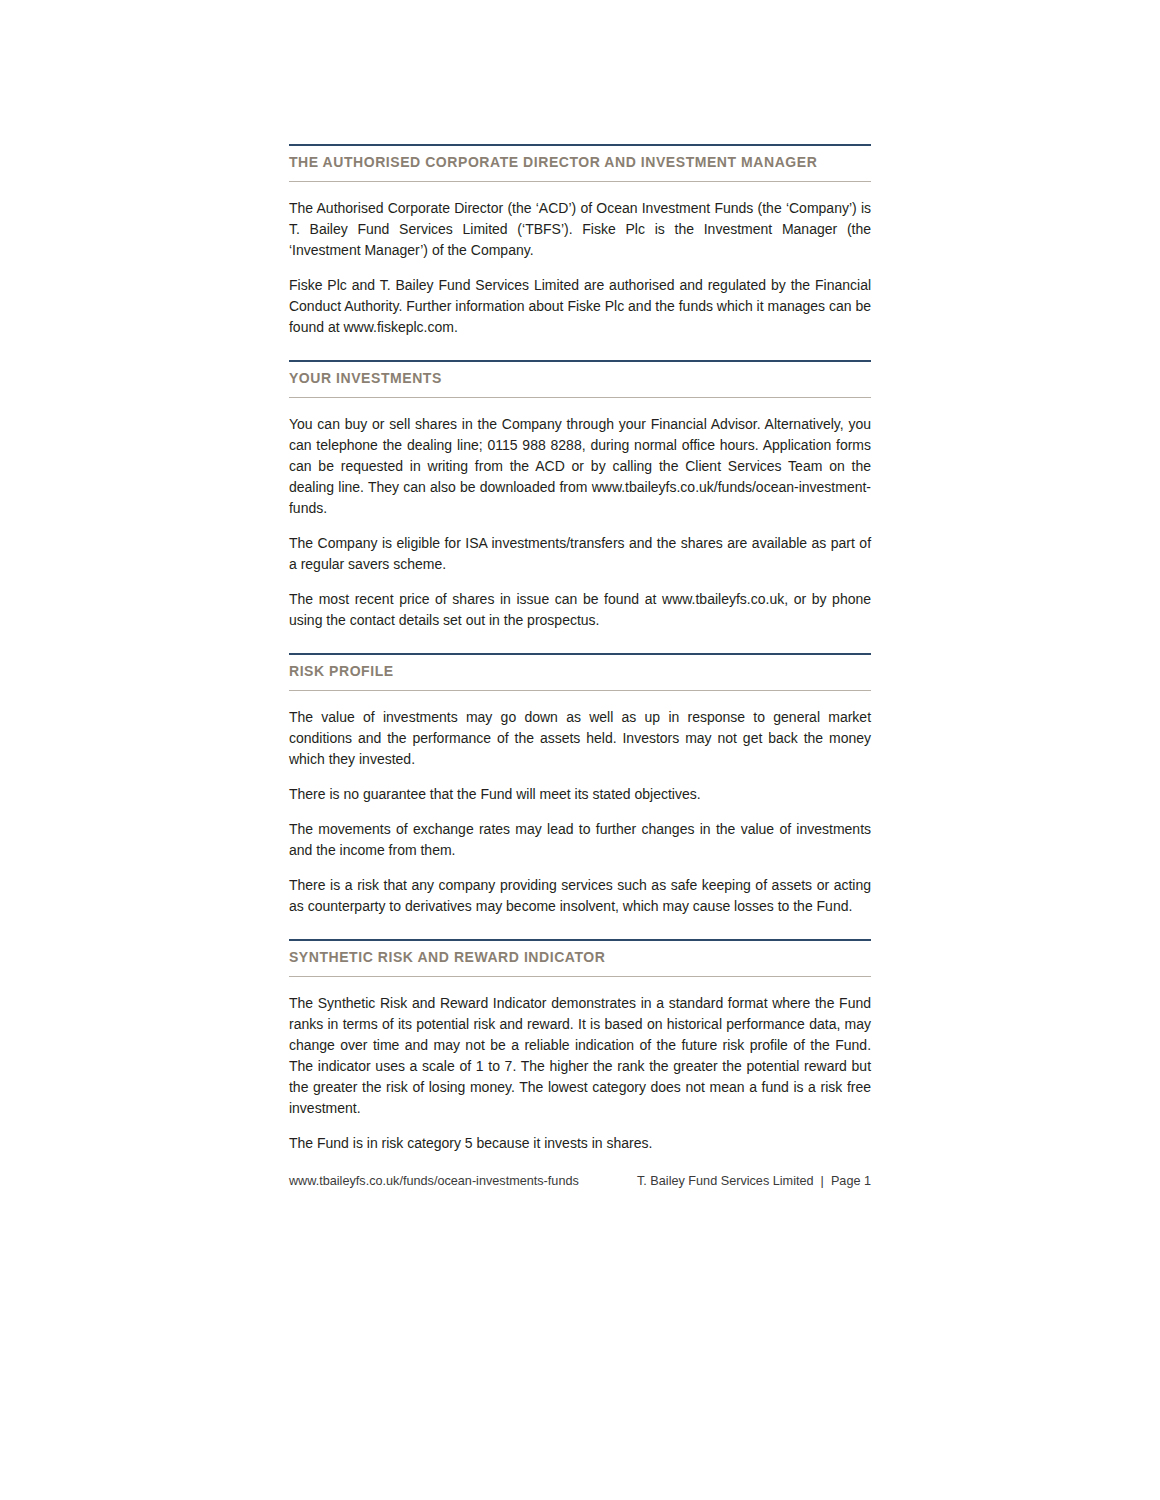The Authorised Corporate Director and Investment Manager
The Authorised Corporate Director (the ‘ACD’) of Ocean Investment Funds (the ‘Company’) is T. Bailey Fund Services Limited (‘TBFS’). Fiske Plc is the Investment Manager (the ‘Investment Manager’) of the Company.
Fiske Plc and T. Bailey Fund Services Limited are authorised and regulated by the Financial Conduct Authority. Further information about Fiske Plc and the funds which it manages can be found at www.fiskeplc.com.
Your Investments
You can buy or sell shares in the Company through your Financial Advisor. Alternatively, you can telephone the dealing line; 0115 988 8288, during normal office hours. Application forms can be requested in writing from the ACD or by calling the Client Services Team on the dealing line. They can also be downloaded from www.tbaileyfs.co.uk/funds/ocean-investment-funds.
The Company is eligible for ISA investments/transfers and the shares are available as part of a regular savers scheme.
The most recent price of shares in issue can be found at www.tbaileyfs.co.uk, or by phone using the contact details set out in the prospectus.
Risk Profile
The value of investments may go down as well as up in response to general market conditions and the performance of the assets held. Investors may not get back the money which they invested.
There is no guarantee that the Fund will meet its stated objectives.
The movements of exchange rates may lead to further changes in the value of investments and the income from them.
There is a risk that any company providing services such as safe keeping of assets or acting as counterparty to derivatives may become insolvent, which may cause losses to the Fund.
Synthetic Risk and Reward Indicator
The Synthetic Risk and Reward Indicator demonstrates in a standard format where the Fund ranks in terms of its potential risk and reward. It is based on historical performance data, may change over time and may not be a reliable indication of the future risk profile of the Fund. The indicator uses a scale of 1 to 7. The higher the rank the greater the potential reward but the greater the risk of losing money. The lowest category does not mean a fund is a risk free investment.
The Fund is in risk category 5 because it invests in shares.
www.tbaileyfs.co.uk/funds/ocean-investments-funds
T. Bailey Fund Services Limited | Page 1